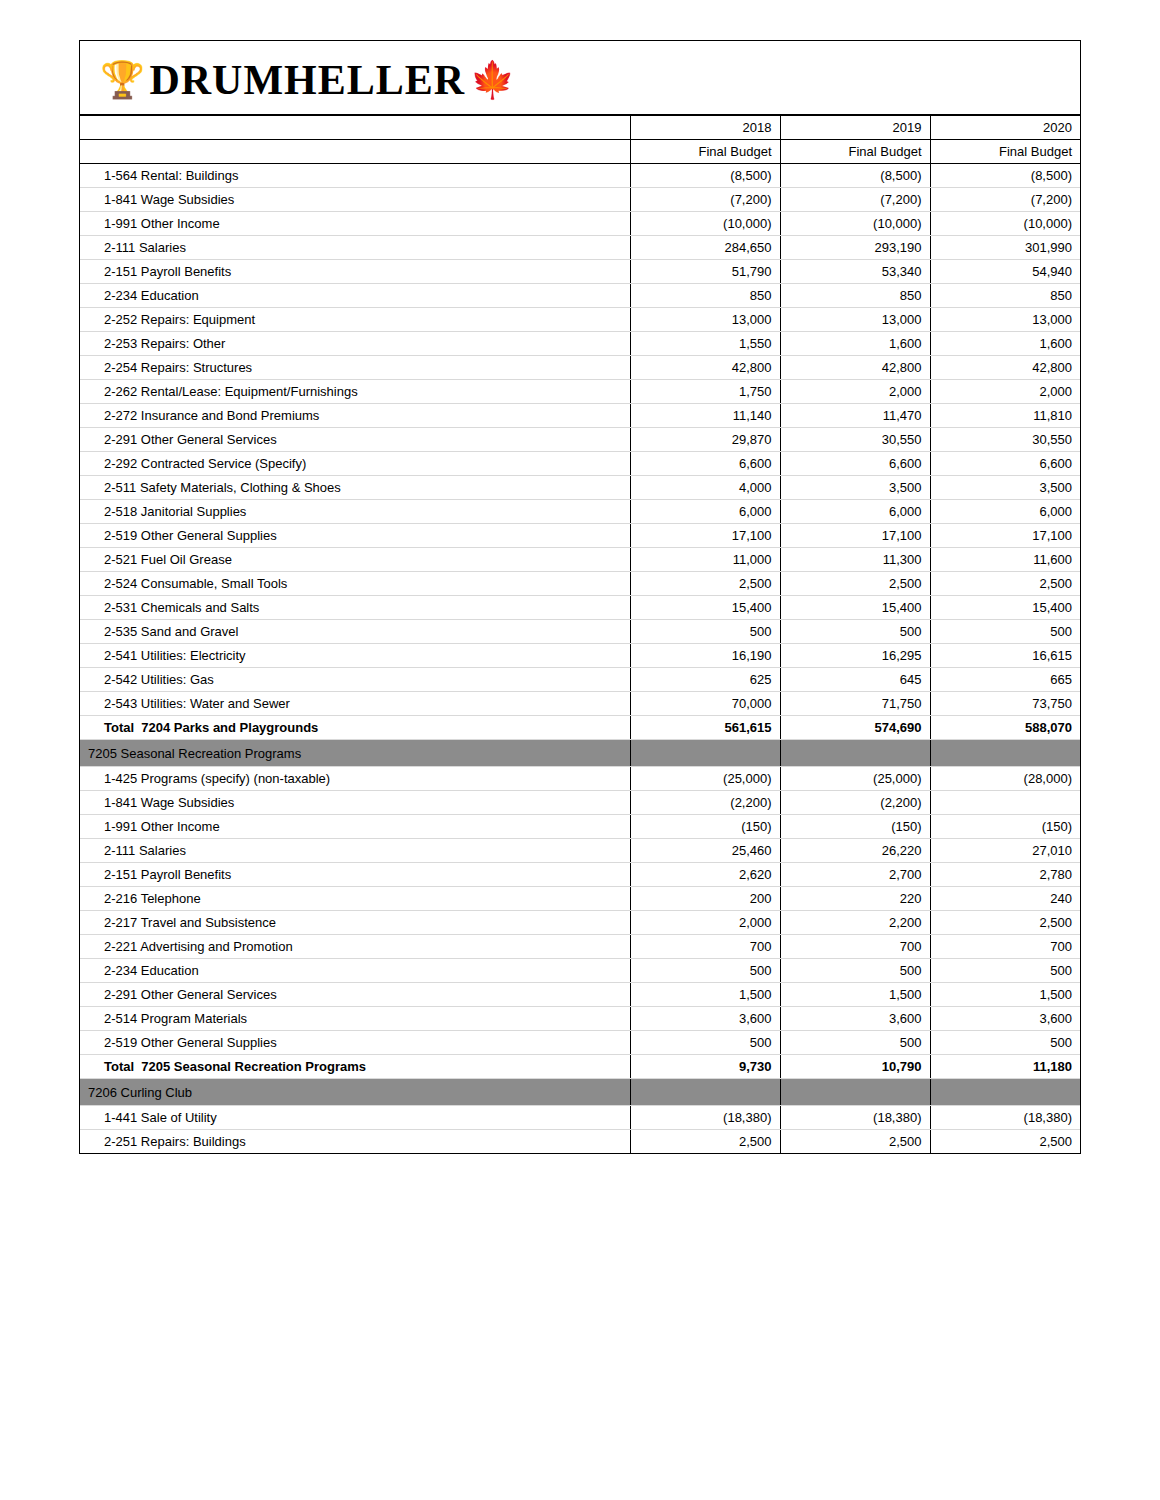🏆 DRUMHELLER 🍁
| | 2018 | 2019 | 2020 |
| --- | --- | --- | --- |
| | Final Budget | Final Budget | Final Budget |
| 1-564 Rental: Buildings | (8,500) | (8,500) | (8,500) |
| 1-841 Wage Subsidies | (7,200) | (7,200) | (7,200) |
| 1-991 Other Income | (10,000) | (10,000) | (10,000) |
| 2-111 Salaries | 284,650 | 293,190 | 301,990 |
| 2-151 Payroll Benefits | 51,790 | 53,340 | 54,940 |
| 2-234 Education | 850 | 850 | 850 |
| 2-252 Repairs: Equipment | 13,000 | 13,000 | 13,000 |
| 2-253 Repairs: Other | 1,550 | 1,600 | 1,600 |
| 2-254 Repairs: Structures | 42,800 | 42,800 | 42,800 |
| 2-262 Rental/Lease: Equipment/Furnishings | 1,750 | 2,000 | 2,000 |
| 2-272 Insurance and Bond Premiums | 11,140 | 11,470 | 11,810 |
| 2-291 Other General Services | 29,870 | 30,550 | 30,550 |
| 2-292 Contracted Service (Specify) | 6,600 | 6,600 | 6,600 |
| 2-511 Safety Materials, Clothing & Shoes | 4,000 | 3,500 | 3,500 |
| 2-518 Janitorial Supplies | 6,000 | 6,000 | 6,000 |
| 2-519 Other General Supplies | 17,100 | 17,100 | 17,100 |
| 2-521 Fuel Oil Grease | 11,000 | 11,300 | 11,600 |
| 2-524 Consumable, Small Tools | 2,500 | 2,500 | 2,500 |
| 2-531 Chemicals and Salts | 15,400 | 15,400 | 15,400 |
| 2-535 Sand and Gravel | 500 | 500 | 500 |
| 2-541 Utilities: Electricity | 16,190 | 16,295 | 16,615 |
| 2-542 Utilities: Gas | 625 | 645 | 665 |
| 2-543 Utilities: Water and Sewer | 70,000 | 71,750 | 73,750 |
| Total 7204 Parks and Playgrounds | 561,615 | 574,690 | 588,070 |
| 7205 Seasonal Recreation Programs | | | |
| 1-425 Programs (specify) (non-taxable) | (25,000) | (25,000) | (28,000) |
| 1-841 Wage Subsidies | (2,200) | (2,200) | |
| 1-991 Other Income | (150) | (150) | (150) |
| 2-111 Salaries | 25,460 | 26,220 | 27,010 |
| 2-151 Payroll Benefits | 2,620 | 2,700 | 2,780 |
| 2-216 Telephone | 200 | 220 | 240 |
| 2-217 Travel and Subsistence | 2,000 | 2,200 | 2,500 |
| 2-221 Advertising and Promotion | 700 | 700 | 700 |
| 2-234 Education | 500 | 500 | 500 |
| 2-291 Other General Services | 1,500 | 1,500 | 1,500 |
| 2-514 Program Materials | 3,600 | 3,600 | 3,600 |
| 2-519 Other General Supplies | 500 | 500 | 500 |
| Total 7205 Seasonal Recreation Programs | 9,730 | 10,790 | 11,180 |
| 7206 Curling Club | | | |
| 1-441 Sale of Utility | (18,380) | (18,380) | (18,380) |
| 2-251 Repairs: Buildings | 2,500 | 2,500 | 2,500 |